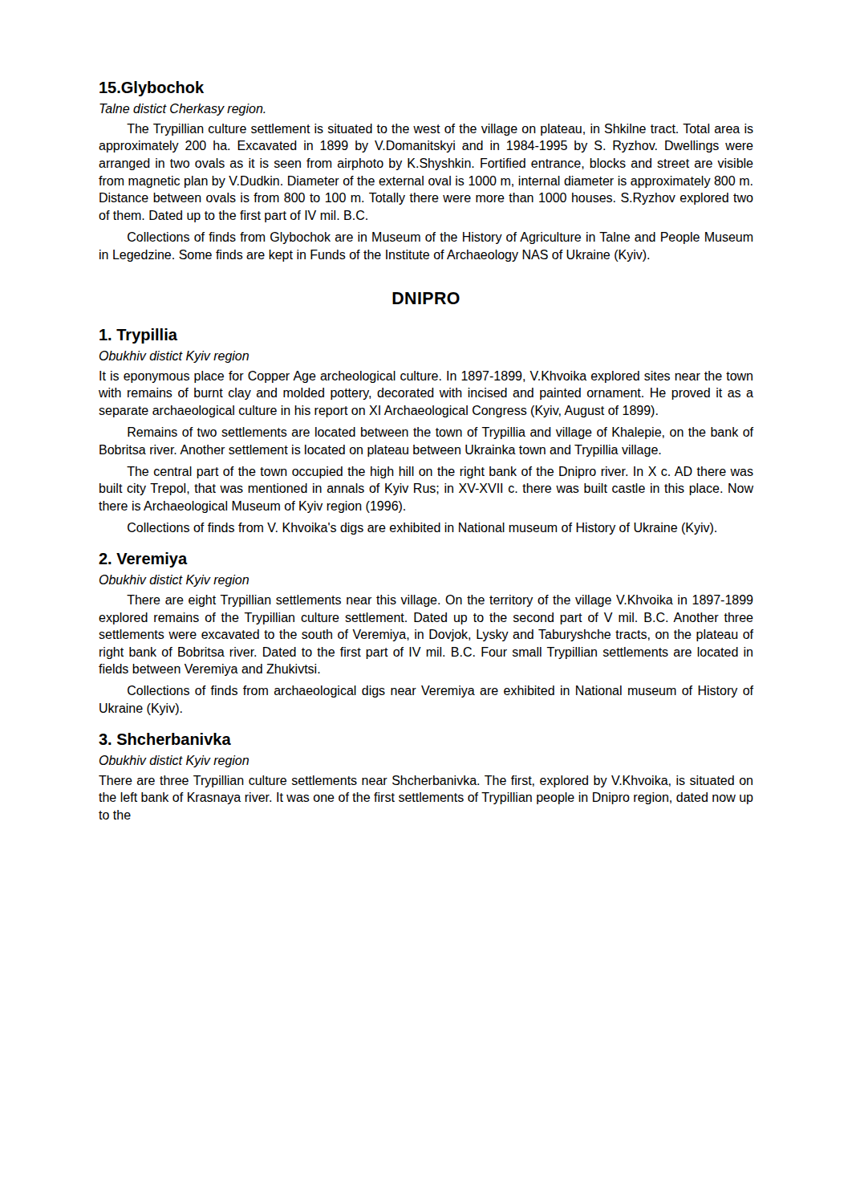15.Glybochok
Talne distict Cherkasy region.
The Trypillian culture settlement is situated to the west of the village on plateau, in Shkilne tract. Total area is approximately 200 ha. Excavated in 1899 by V.Domanitskyi and in 1984-1995 by S. Ryzhov. Dwellings were arranged in two ovals as it is seen from airphoto by K.Shyshkin. Fortified entrance, blocks and street are visible from magnetic plan by V.Dudkin. Diameter of the external oval is 1000 m, internal diameter is approximately 800 m. Distance between ovals is from 800 to 100 m. Totally there were more than 1000 houses. S.Ryzhov explored two of them. Dated up to the first part of IV mil. B.C.
Collections of finds from Glybochok are in Museum of the History of Agriculture in Talne and People Museum in Legedzine. Some finds are kept in Funds of the Institute of Archaeology NAS of Ukraine (Kyiv).
DNIPRO
1. Trypillia
Obukhiv distict Kyiv region
It is eponymous place for Copper Age archeological culture. In 1897-1899, V.Khvoika explored sites near the town with remains of burnt clay and molded pottery, decorated with incised and painted ornament. He proved it as a separate archaeological culture in his report on XI Archaeological Congress (Kyiv, August of 1899).
Remains of two settlements are located between the town of Trypillia and village of Khalepie, on the bank of Bobritsa river. Another settlement is located on plateau between Ukrainka town and Trypillia village.
The central part of the town occupied the high hill on the right bank of the Dnipro river. In X c. AD there was built city Trepol, that was mentioned in annals of Kyiv Rus; in XV-XVII c. there was built castle in this place. Now there is Archaeological Museum of Kyiv region (1996).
Collections of finds from V. Khvoika's digs are exhibited in National museum of History of Ukraine (Kyiv).
2. Veremiya
Obukhiv distict Kyiv region
There are eight Trypillian settlements near this village. On the territory of the village V.Khvoika in 1897-1899 explored remains of the Trypillian culture settlement. Dated up to the second part of V mil. B.C. Another three settlements were excavated to the south of Veremiya, in Dovjok, Lysky and Taburyshche tracts, on the plateau of right bank of Bobritsa river. Dated to the first part of IV mil. B.C. Four small Trypillian settlements are located in fields between Veremiya and Zhukivtsi.
Collections of finds from archaeological digs near Veremiya are exhibited in National museum of History of Ukraine (Kyiv).
3. Shcherbanivka
Obukhiv distict Kyiv region
There are three Trypillian culture settlements near Shcherbanivka. The first, explored by V.Khvoika, is situated on the left bank of Krasnaya river. It was one of the first settlements of Trypillian people in Dnipro region, dated now up to the